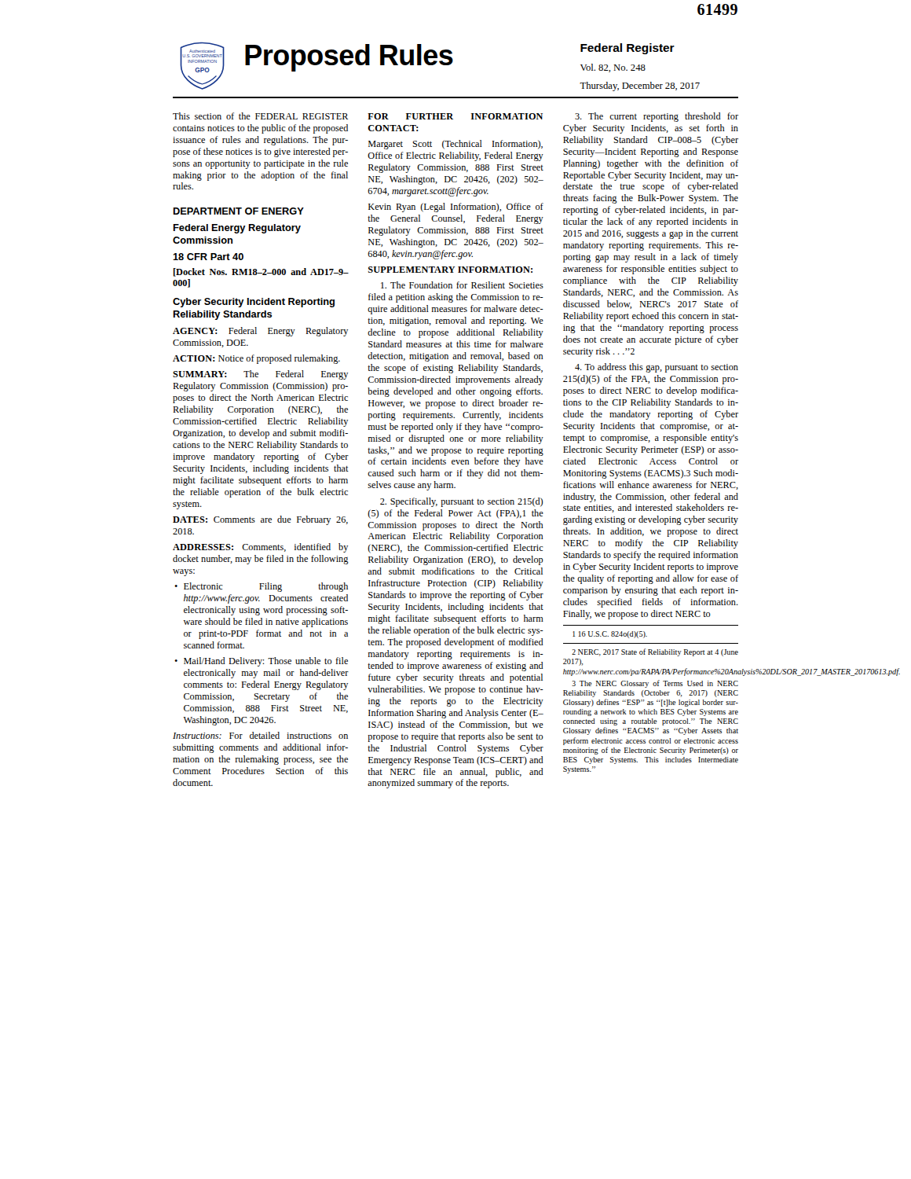61499
Authenticated U.S. GOVERNMENT INFORMATION GPO
Proposed Rules
Federal Register
Vol. 82, No. 248
Thursday, December 28, 2017
This section of the FEDERAL REGISTER contains notices to the public of the proposed issuance of rules and regulations. The purpose of these notices is to give interested persons an opportunity to participate in the rule making prior to the adoption of the final rules.
DEPARTMENT OF ENERGY
Federal Energy Regulatory Commission
18 CFR Part 40
[Docket Nos. RM18–2–000 and AD17–9–000]
Cyber Security Incident Reporting Reliability Standards
AGENCY: Federal Energy Regulatory Commission, DOE.
ACTION: Notice of proposed rulemaking.
SUMMARY: The Federal Energy Regulatory Commission (Commission) proposes to direct the North American Electric Reliability Corporation (NERC), the Commission-certified Electric Reliability Organization, to develop and submit modifications to the NERC Reliability Standards to improve mandatory reporting of Cyber Security Incidents, including incidents that might facilitate subsequent efforts to harm the reliable operation of the bulk electric system.
DATES: Comments are due February 26, 2018.
ADDRESSES: Comments, identified by docket number, may be filed in the following ways:
Electronic Filing through http://www.ferc.gov. Documents created electronically using word processing software should be filed in native applications or print-to-PDF format and not in a scanned format.
Mail/Hand Delivery: Those unable to file electronically may mail or hand-deliver comments to: Federal Energy Regulatory Commission, Secretary of the Commission, 888 First Street NE, Washington, DC 20426.
Instructions: For detailed instructions on submitting comments and additional information on the rulemaking process, see the Comment Procedures Section of this document.
FOR FURTHER INFORMATION CONTACT:
Margaret Scott (Technical Information), Office of Electric Reliability, Federal Energy Regulatory Commission, 888 First Street NE, Washington, DC 20426, (202) 502–6704, margaret.scott@ferc.gov.
Kevin Ryan (Legal Information), Office of the General Counsel, Federal Energy Regulatory Commission, 888 First Street NE, Washington, DC 20426, (202) 502–6840, kevin.ryan@ferc.gov.
SUPPLEMENTARY INFORMATION:
1. The Foundation for Resilient Societies filed a petition asking the Commission to require additional measures for malware detection, mitigation, removal and reporting. We decline to propose additional Reliability Standard measures at this time for malware detection, mitigation and removal, based on the scope of existing Reliability Standards, Commission-directed improvements already being developed and other ongoing efforts. However, we propose to direct broader reporting requirements. Currently, incidents must be reported only if they have ‘‘compromised or disrupted one or more reliability tasks,’’ and we propose to require reporting of certain incidents even before they have caused such harm or if they did not themselves cause any harm.
2. Specifically, pursuant to section 215(d)(5) of the Federal Power Act (FPA),1 the Commission proposes to direct the North American Electric Reliability Corporation (NERC), the Commission-certified Electric Reliability Organization (ERO), to develop and submit modifications to the Critical Infrastructure Protection (CIP) Reliability Standards to improve the reporting of Cyber Security Incidents, including incidents that might facilitate subsequent efforts to harm the reliable operation of the bulk electric system. The proposed development of modified mandatory reporting requirements is intended to improve awareness of existing and future cyber security threats and potential vulnerabilities. We propose to continue having the reports go to the Electricity Information Sharing and Analysis Center (E–ISAC) instead of the Commission, but we propose to require that reports also be sent to the Industrial Control Systems Cyber Emergency Response Team (ICS–CERT) and that NERC file an annual, public, and anonymized summary of the reports.
3. The current reporting threshold for Cyber Security Incidents, as set forth in Reliability Standard CIP–008–5 (Cyber Security—Incident Reporting and Response Planning) together with the definition of Reportable Cyber Security Incident, may understate the true scope of cyber-related threats facing the Bulk-Power System. The reporting of cyber-related incidents, in particular the lack of any reported incidents in 2015 and 2016, suggests a gap in the current mandatory reporting requirements. This reporting gap may result in a lack of timely awareness for responsible entities subject to compliance with the CIP Reliability Standards, NERC, and the Commission. As discussed below, NERC's 2017 State of Reliability report echoed this concern in stating that the ‘‘mandatory reporting process does not create an accurate picture of cyber security risk . . .’’2
4. To address this gap, pursuant to section 215(d)(5) of the FPA, the Commission proposes to direct NERC to develop modifications to the CIP Reliability Standards to include the mandatory reporting of Cyber Security Incidents that compromise, or attempt to compromise, a responsible entity's Electronic Security Perimeter (ESP) or associated Electronic Access Control or Monitoring Systems (EACMS).3 Such modifications will enhance awareness for NERC, industry, the Commission, other federal and state entities, and interested stakeholders regarding existing or developing cyber security threats. In addition, we propose to direct NERC to modify the CIP Reliability Standards to specify the required information in Cyber Security Incident reports to improve the quality of reporting and allow for ease of comparison by ensuring that each report includes specified fields of information. Finally, we propose to direct NERC to
1 16 U.S.C. 824o(d)(5).
2 NERC, 2017 State of Reliability Report at 4 (June 2017), http://www.nerc.com/pa/RAPA/PA/Performance%20Analysis%20DL/SOR_2017_MASTER_20170613.pdf.
3 The NERC Glossary of Terms Used in NERC Reliability Standards (October 6, 2017) (NERC Glossary) defines ‘‘ESP’’ as ‘‘[t]he logical border surrounding a network to which BES Cyber Systems are connected using a routable protocol.’’ The NERC Glossary defines ‘‘EACMS’’ as ‘‘Cyber Assets that perform electronic access control or electronic access monitoring of the Electronic Security Perimeter(s) or BES Cyber Systems. This includes Intermediate Systems.’’